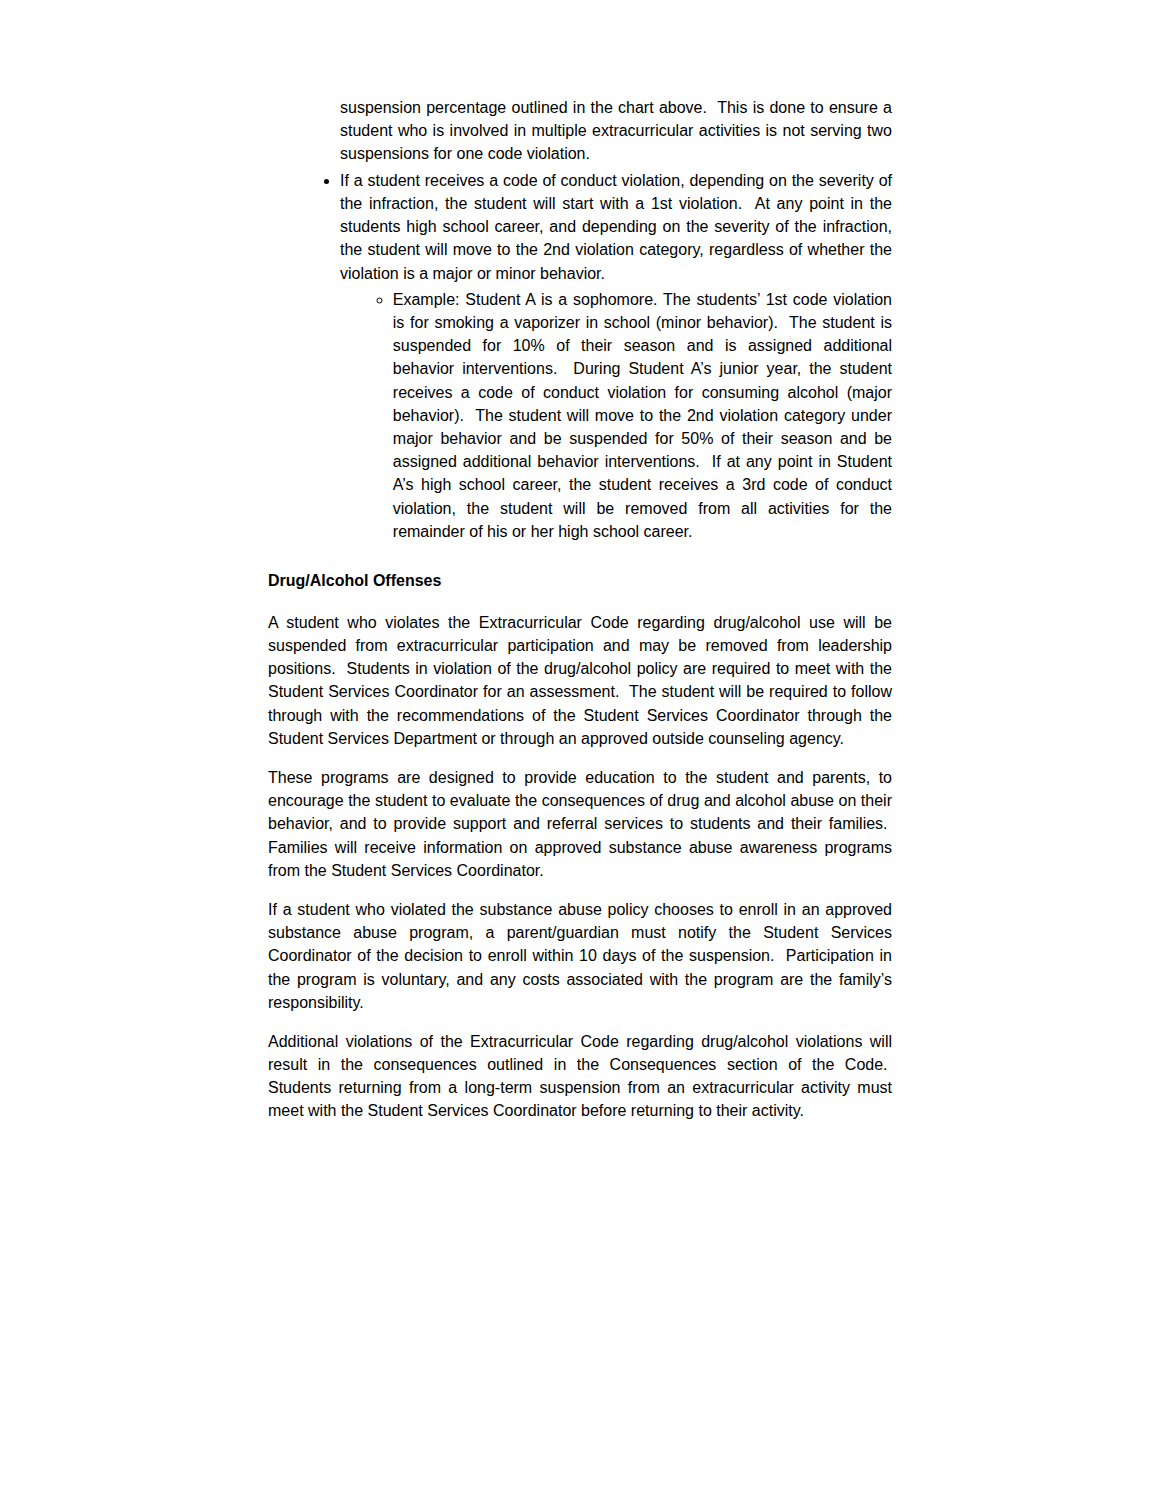suspension percentage outlined in the chart above. This is done to ensure a student who is involved in multiple extracurricular activities is not serving two suspensions for one code violation.
If a student receives a code of conduct violation, depending on the severity of the infraction, the student will start with a 1st violation. At any point in the students high school career, and depending on the severity of the infraction, the student will move to the 2nd violation category, regardless of whether the violation is a major or minor behavior.
Example: Student A is a sophomore. The students’ 1st code violation is for smoking a vaporizer in school (minor behavior). The student is suspended for 10% of their season and is assigned additional behavior interventions. During Student A’s junior year, the student receives a code of conduct violation for consuming alcohol (major behavior). The student will move to the 2nd violation category under major behavior and be suspended for 50% of their season and be assigned additional behavior interventions. If at any point in Student A’s high school career, the student receives a 3rd code of conduct violation, the student will be removed from all activities for the remainder of his or her high school career.
Drug/Alcohol Offenses
A student who violates the Extracurricular Code regarding drug/alcohol use will be suspended from extracurricular participation and may be removed from leadership positions. Students in violation of the drug/alcohol policy are required to meet with the Student Services Coordinator for an assessment. The student will be required to follow through with the recommendations of the Student Services Coordinator through the Student Services Department or through an approved outside counseling agency.
These programs are designed to provide education to the student and parents, to encourage the student to evaluate the consequences of drug and alcohol abuse on their behavior, and to provide support and referral services to students and their families. Families will receive information on approved substance abuse awareness programs from the Student Services Coordinator.
If a student who violated the substance abuse policy chooses to enroll in an approved substance abuse program, a parent/guardian must notify the Student Services Coordinator of the decision to enroll within 10 days of the suspension. Participation in the program is voluntary, and any costs associated with the program are the family’s responsibility.
Additional violations of the Extracurricular Code regarding drug/alcohol violations will result in the consequences outlined in the Consequences section of the Code. Students returning from a long-term suspension from an extracurricular activity must meet with the Student Services Coordinator before returning to their activity.